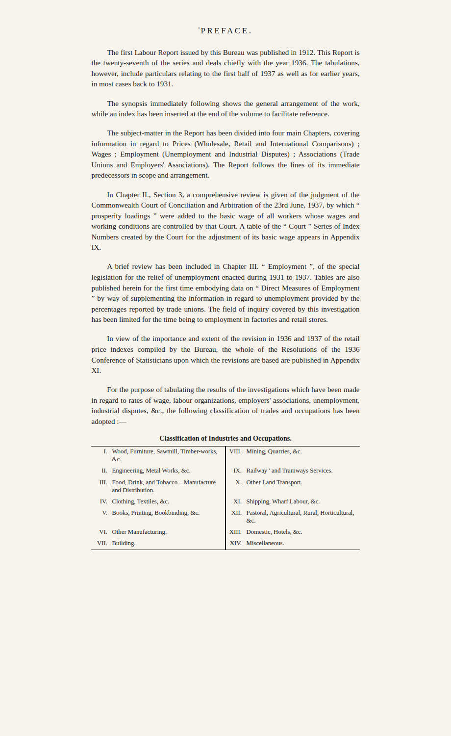'PREFACE.
The first Labour Report issued by this Bureau was published in 1912. This Report is the twenty-seventh of the series and deals chiefly with the year 1936. The tabulations, however, include particulars relating to the first half of 1937 as well as for earlier years, in most cases back to 1931.
The synopsis immediately following shows the general arrangement of the work, while an index has been inserted at the end of the volume to facilitate reference.
The subject-matter in the Report has been divided into four main Chapters, covering information in regard to Prices (Wholesale, Retail and International Comparisons) ; Wages ; Employment (Unemployment and Industrial Disputes) ; Associations (Trade Unions and Employers' Associations). The Report follows the lines of its immediate predecessors in scope and arrangement.
In Chapter II., Section 3, a comprehensive review is given of the judgment of the Commonwealth Court of Conciliation and Arbitration of the 23rd June, 1937, by which “ prosperity loadings ” were added to the basic wage of all workers whose wages and working conditions are controlled by that Court. A table of the “ Court ” Series of Index Numbers created by the Court for the adjustment of its basic wage appears in Appendix IX.
A brief review has been included in Chapter III. “ Employment ”, of the special legislation for the relief of unemployment enacted during 1931 to 1937. Tables are also published herein for the first time embodying data on “ Direct Measures of Employment ” by way of supplementing the information in regard to unemployment provided by the percentages reported by trade unions. The field of inquiry covered by this investigation has been limited for the time being to employment in factories and retail stores.
In view of the importance and extent of the revision in 1936 and 1937 of the retail price indexes compiled by the Bureau, the whole of the Resolutions of the 1936 Conference of Statisticians upon which the revisions are based are published in Appendix XI.
For the purpose of tabulating the results of the investigations which have been made in regard to rates of wage, labour organizations, employers' associations, unemployment, industrial disputes, &c., the following classification of trades and occupations has been adopted :—
Classification of Industries and Occupations.
| I. | Wood, Furniture, Sawmill, Timber-works, &c. | | VIII. | Mining, Quarries, &c. |
| II. | Engineering, Metal Works, &c. | | IX. | Railway ' and Tramways Services. |
| III. | Food, Drink, and Tobacco—Manufacture and Distribution. | | X. | Other Land Transport. |
| IV. | Clothing, Textiles, &c. | | XI. | Shipping, Wharf Labour, &c. |
| V. | Books, Printing, Bookbinding, &c. | | XII. | Pastoral, Agricultural, Rural, Horticultural, &c. |
| VI. | Other Manufacturing. | | XIII. | Domestic, Hotels, &c. |
| VII. | Building. | | XIV. | Miscellaneous. |